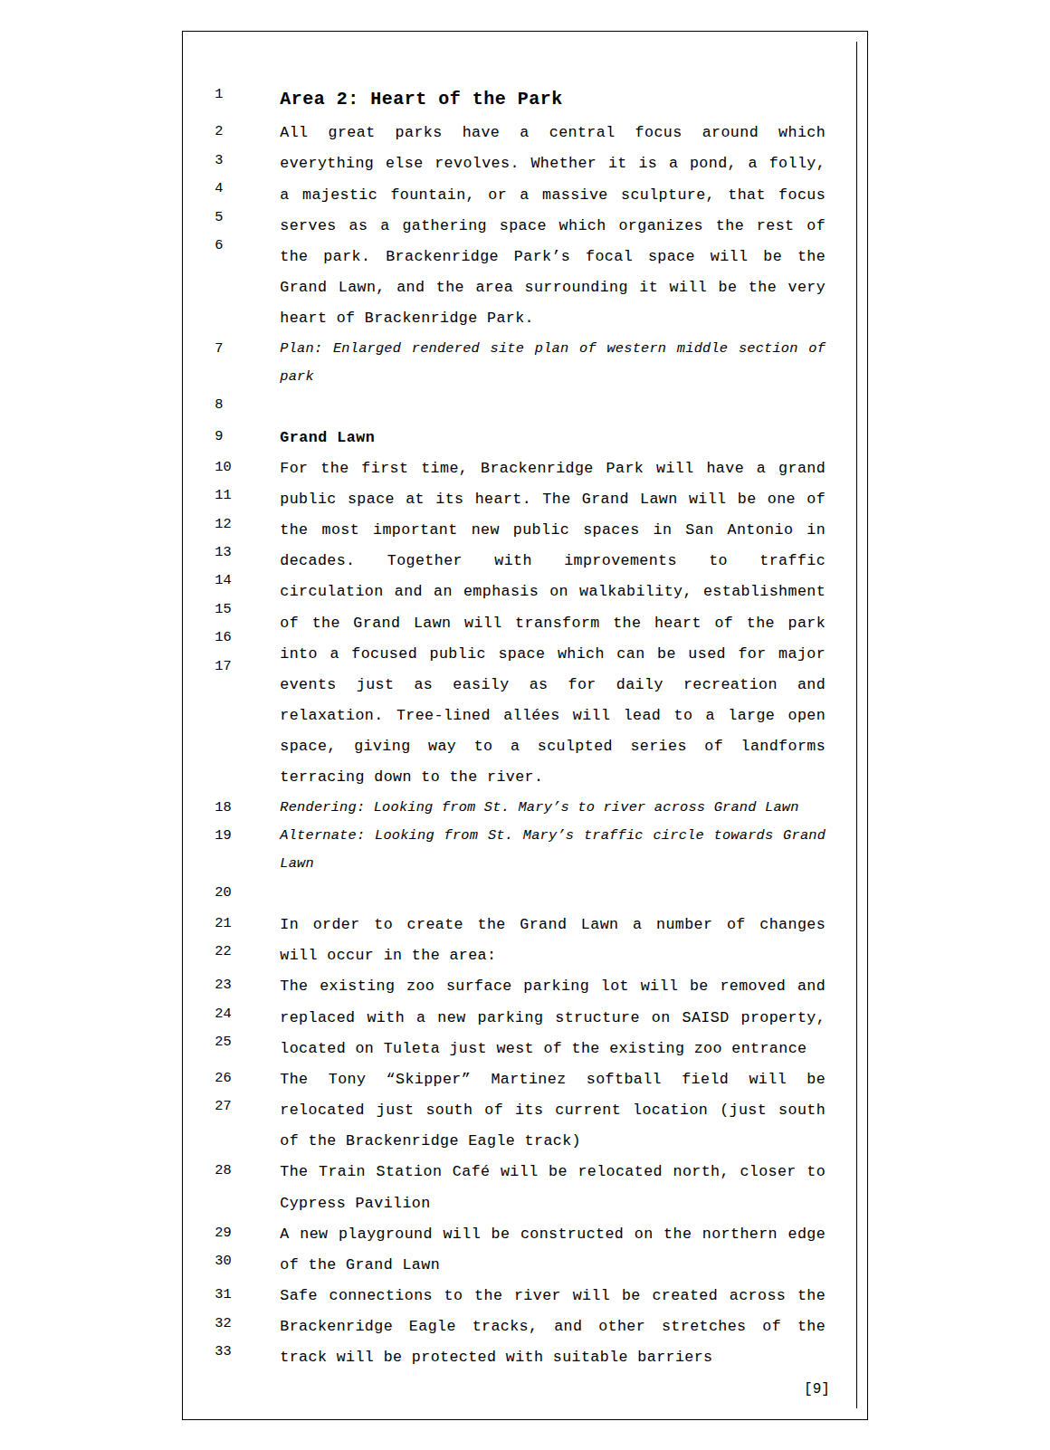| 1 | Area 2: Heart of the Park |
| 2 3 4 5 6 | All great parks have a central focus around which everything else revolves. Whether it is a pond, a folly, a majestic fountain, or a massive sculpture, that focus serves as a gathering space which organizes the rest of the park. Brackenridge Park’s focal space will be the Grand Lawn, and the area surrounding it will be the very heart of Brackenridge Park. |
| 7 | Plan: Enlarged rendered site plan of western middle section of park |
| 8 | |
| 9 | Grand Lawn |
| 10 11 12 13 14 15 16 17 | For the first time, Brackenridge Park will have a grand public space at its heart. The Grand Lawn will be one of the most important new public spaces in San Antonio in decades. Together with improvements to traffic circulation and an emphasis on walkability, establishment of the Grand Lawn will transform the heart of the park into a focused public space which can be used for major events just as easily as for daily recreation and relaxation. Tree-lined allées will lead to a large open space, giving way to a sculpted series of landforms terracing down to the river. |
| 18 | Rendering: Looking from St. Mary’s to river across Grand Lawn |
| 19 | Alternate: Looking from St. Mary’s traffic circle towards Grand Lawn |
| 20 | |
| 21 22 | In order to create the Grand Lawn a number of changes will occur in the area: |
| 23 24 25 | The existing zoo surface parking lot will be removed and replaced with a new parking structure on SAISD property, located on Tuleta just west of the existing zoo entrance |
| 26 27 | The Tony “Skipper” Martinez softball field will be relocated just south of its current location (just south of the Brackenridge Eagle track) |
| 28 | The Train Station Café will be relocated north, closer to Cypress Pavilion |
| 29 30 | A new playground will be constructed on the northern edge of the Grand Lawn |
| 31 32 33 | Safe connections to the river will be created across the Brackenridge Eagle tracks, and other stretches of the track will be protected with suitable barriers |
[9]